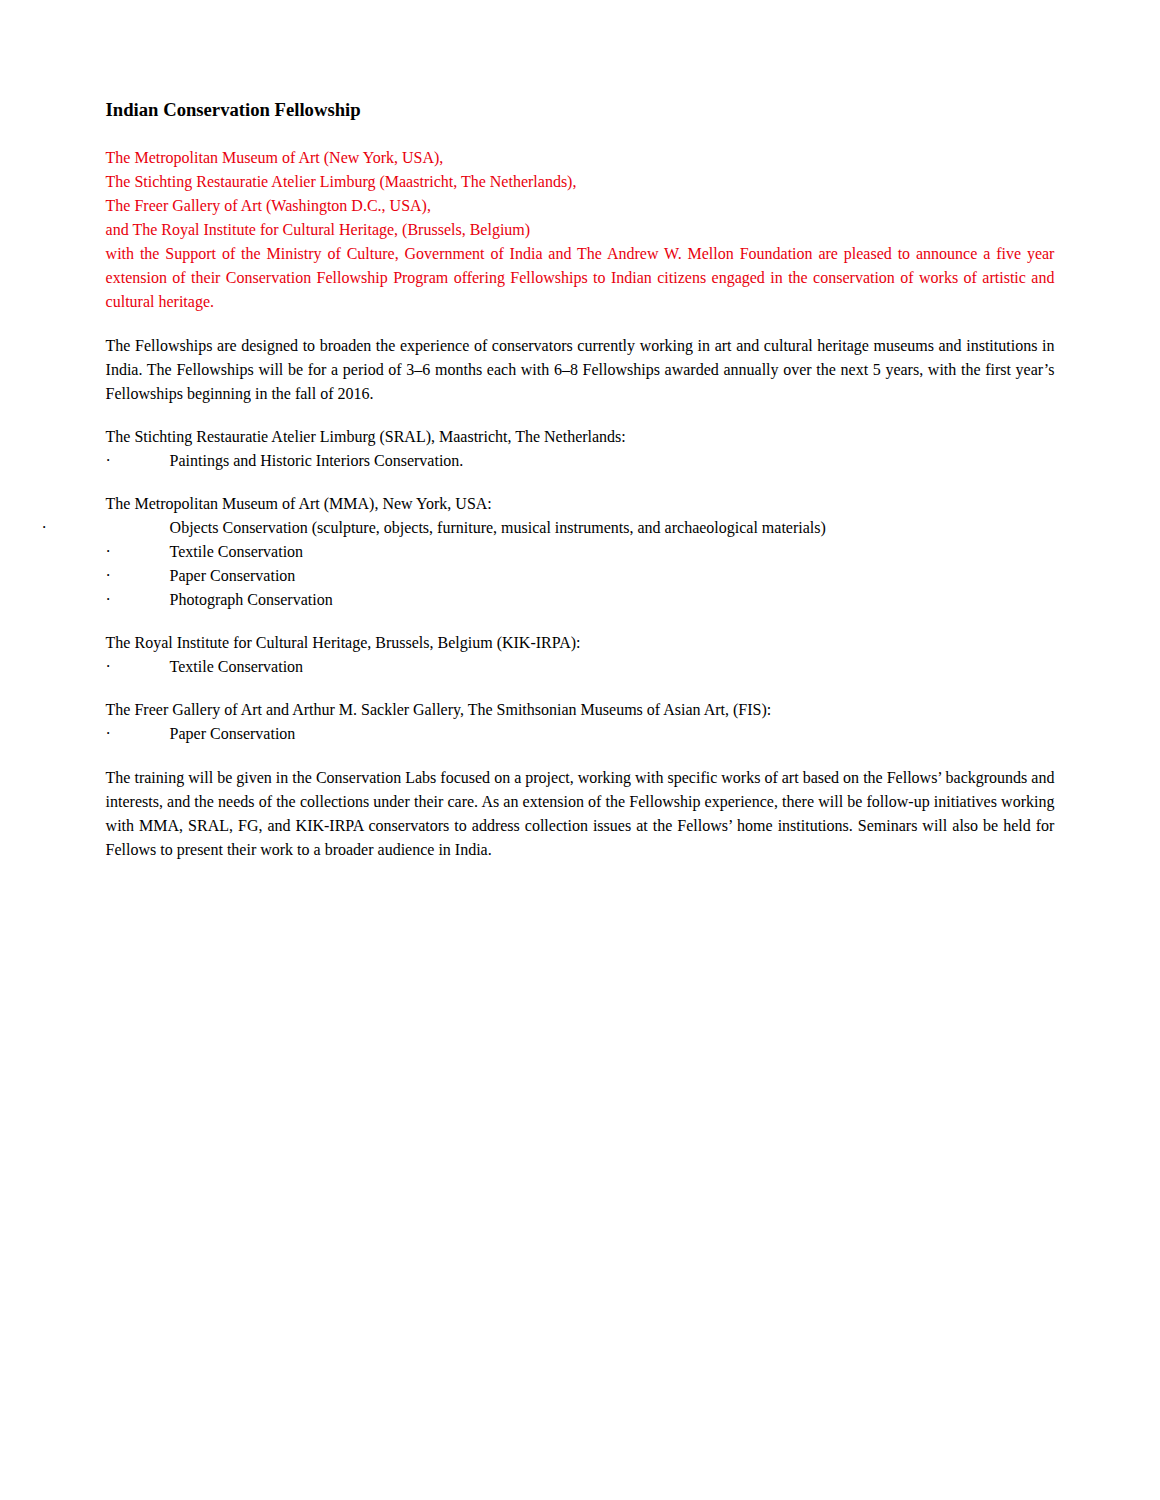Indian Conservation Fellowship
The Metropolitan Museum of Art (New York, USA),
The Stichting Restauratie Atelier Limburg (Maastricht, The Netherlands),
The Freer Gallery of Art (Washington D.C., USA),
and The Royal Institute for Cultural Heritage, (Brussels, Belgium)
with the Support of the Ministry of Culture, Government of India and The Andrew W. Mellon Foundation are pleased to announce a five year extension of their Conservation Fellowship Program offering Fellowships to Indian citizens engaged in the conservation of works of artistic and cultural heritage.
The Fellowships are designed to broaden the experience of conservators currently working in art and cultural heritage museums and institutions in India. The Fellowships will be for a period of 3–6 months each with 6–8 Fellowships awarded annually over the next 5 years, with the first year’s Fellowships beginning in the fall of 2016.
The Stichting Restauratie Atelier Limburg (SRAL), Maastricht, The Netherlands:
·Paintings and Historic Interiors Conservation.
The Metropolitan Museum of Art (MMA), New York, USA:
·Objects Conservation (sculpture, objects, furniture, musical instruments, and archaeological materials) ·Textile Conservation ·Paper Conservation ·Photograph Conservation
The Royal Institute for Cultural Heritage, Brussels, Belgium (KIK-IRPA):
·Textile Conservation
The Freer Gallery of Art and Arthur M. Sackler Gallery, The Smithsonian Museums of Asian Art, (FIS):
·Paper Conservation
The training will be given in the Conservation Labs focused on a project, working with specific works of art based on the Fellows’ backgrounds and interests, and the needs of the collections under their care. As an extension of the Fellowship experience, there will be follow-up initiatives working with MMA, SRAL, FG, and KIK-IRPA conservators to address collection issues at the Fellows’ home institutions. Seminars will also be held for Fellows to present their work to a broader audience in India.